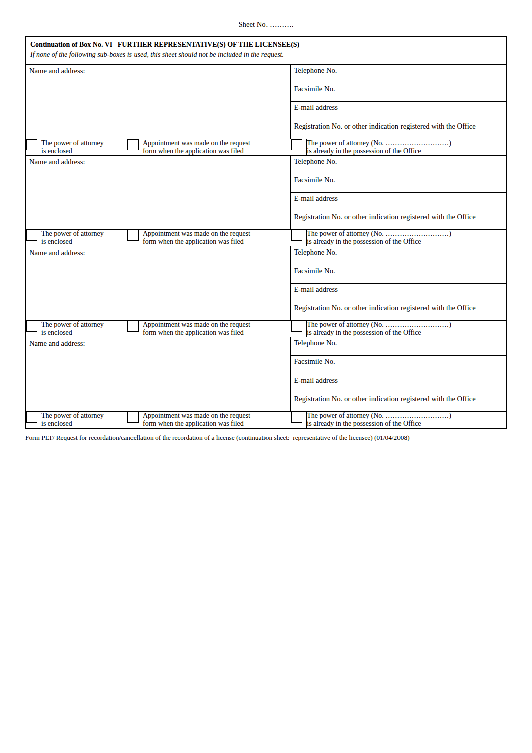Sheet No. ……….
| Continuation of Box No. VI FURTHER REPRESENTATIVE(S) OF THE LICENSEE(S) If none of the following sub-boxes is used, this sheet should not be included in the request. |
| Name and address: | / Telephone No. / / Facsimile No. / / E-mail address / / Registration No. or other indication registered with the Office / |
| / / The power of attorney is enclosed / / Appointment was made on the request form when the application was filed / / The power of attorney (No. ………………………) is already in the possession of the Office / |
| Name and address: | / Telephone No. / / Facsimile No. / / E-mail address / / Registration No. or other indication registered with the Office / |
| / / The power of attorney is enclosed / / Appointment was made on the request form when the application was filed / / The power of attorney (No. ………………………) is already in the possession of the Office / |
| Name and address: | / Telephone No. / / Facsimile No. / / E-mail address / / Registration No. or other indication registered with the Office / |
| / / The power of attorney is enclosed / / Appointment was made on the request form when the application was filed / / The power of attorney (No. ………………………) is already in the possession of the Office / |
| Name and address: | / Telephone No. / / Facsimile No. / / E-mail address / / Registration No. or other indication registered with the Office / |
| / / The power of attorney is enclosed / / Appointment was made on the request form when the application was filed / / The power of attorney (No. ………………………) is already in the possession of the Office / |
Form PLT/ Request for recordation/cancellation of the recordation of a license (continuation sheet: representative of the licensee) (01/04/2008)